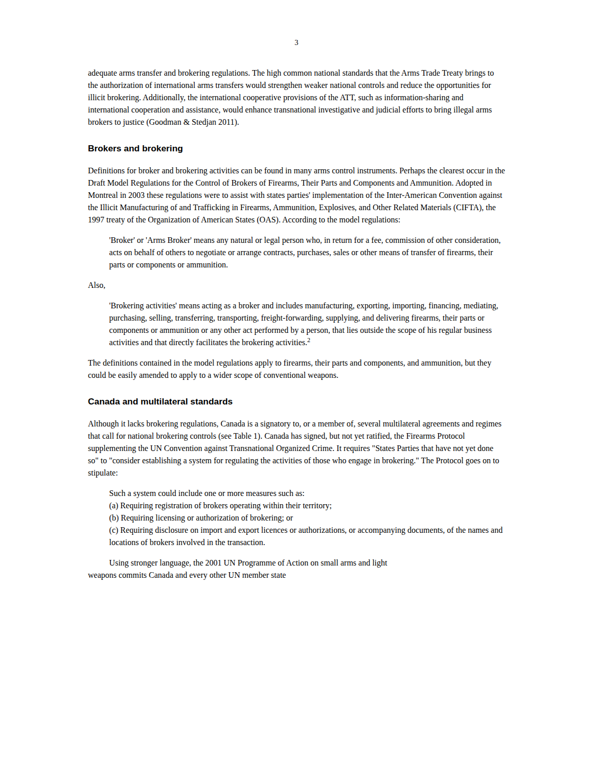3
adequate arms transfer and brokering regulations. The high common national standards that the Arms Trade Treaty brings to the authorization of international arms transfers would strengthen weaker national controls and reduce the opportunities for illicit brokering. Additionally, the international cooperative provisions of the ATT, such as information-sharing and international cooperation and assistance, would enhance transnational investigative and judicial efforts to bring illegal arms brokers to justice (Goodman & Stedjan 2011).
Brokers and brokering
Definitions for broker and brokering activities can be found in many arms control instruments. Perhaps the clearest occur in the Draft Model Regulations for the Control of Brokers of Firearms, Their Parts and Components and Ammunition. Adopted in Montreal in 2003 these regulations were to assist with states parties' implementation of the Inter-American Convention against the Illicit Manufacturing of and Trafficking in Firearms, Ammunition, Explosives, and Other Related Materials (CIFTA), the 1997 treaty of the Organization of American States (OAS). According to the model regulations:
'Broker' or 'Arms Broker' means any natural or legal person who, in return for a fee, commission of other consideration, acts on behalf of others to negotiate or arrange contracts, purchases, sales or other means of transfer of firearms, their parts or components or ammunition.
Also,
'Brokering activities' means acting as a broker and includes manufacturing, exporting, importing, financing, mediating, purchasing, selling, transferring, transporting, freight-forwarding, supplying, and delivering firearms, their parts or components or ammunition or any other act performed by a person, that lies outside the scope of his regular business activities and that directly facilitates the brokering activities.2
The definitions contained in the model regulations apply to firearms, their parts and components, and ammunition, but they could be easily amended to apply to a wider scope of conventional weapons.
Canada and multilateral standards
Although it lacks brokering regulations, Canada is a signatory to, or a member of, several multilateral agreements and regimes that call for national brokering controls (see Table 1). Canada has signed, but not yet ratified, the Firearms Protocol supplementing the UN Convention against Transnational Organized Crime. It requires "States Parties that have not yet done so" to "consider establishing a system for regulating the activities of those who engage in brokering." The Protocol goes on to stipulate:
Such a system could include one or more measures such as:
(a) Requiring registration of brokers operating within their territory;
(b) Requiring licensing or authorization of brokering; or
(c) Requiring disclosure on import and export licences or authorizations, or accompanying documents, of the names and locations of brokers involved in the transaction.
Using stronger language, the 2001 UN Programme of Action on small arms and light
weapons commits Canada and every other UN member state